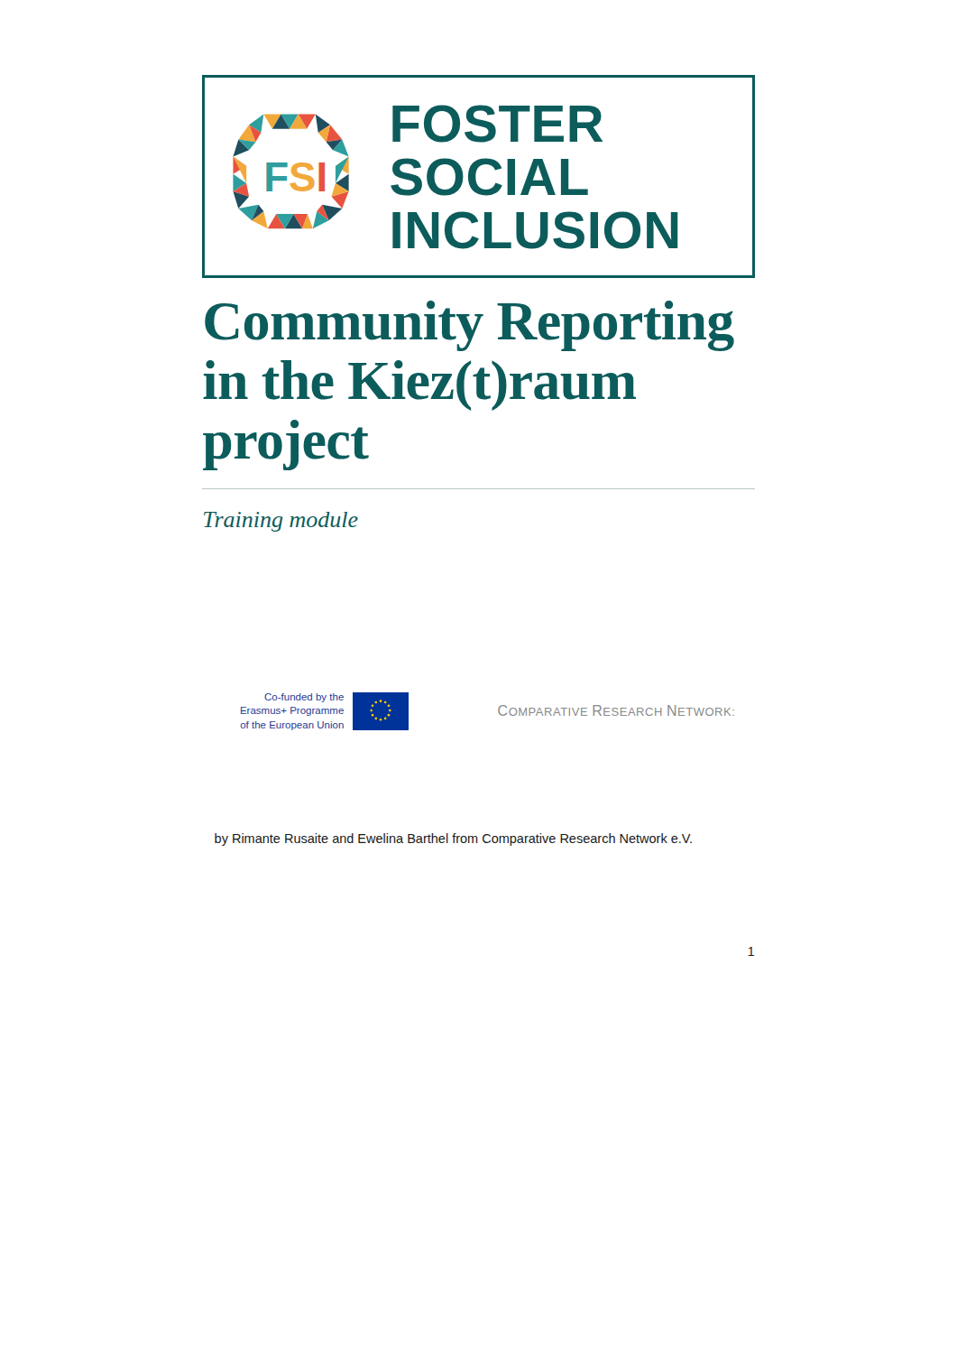FSI
Foster Social Inclusion
Community Reporting in the Kiez(t)raum project
Training module
Co-funded by the
Erasmus+ Programme
of the European Union
COMPARATIVE RESEARCH NETWORK:
by Rimante Rusaite and Ewelina Barthel from Comparative Research Network e.V.
1